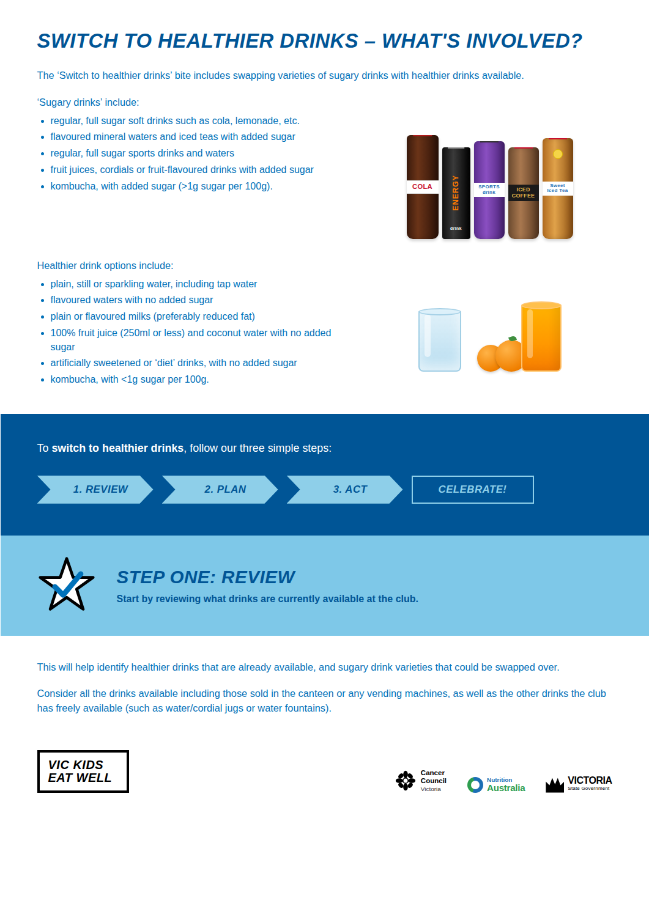Switch to healthier drinks – what's involved?
The ‘Switch to healthier drinks’ bite includes swapping varieties of sugary drinks with healthier drinks available.
‘Sugary drinks’ include:
regular, full sugar soft drinks such as cola, lemonade, etc.
flavoured mineral waters and iced teas with added sugar
regular, full sugar sports drinks and waters
fruit juices, cordials or fruit-flavoured drinks with added sugar
kombucha, with added sugar (>1g sugar per 100g).
COLA
ENERGY drink
SPORTS
drink
ICED
COFFEE
Sweet
Iced Tea
Healthier drink options include:
plain, still or sparkling water, including tap water
flavoured waters with no added sugar
plain or flavoured milks (preferably reduced fat)
100% fruit juice (250ml or less) and coconut water with no added sugar
artificially sweetened or ‘diet’ drinks, with no added sugar
kombucha, with <1g sugar per 100g.
To switch to healthier drinks, follow our three simple steps:
1. REVIEW
2. PLAN
3. ACT
CELEBRATE!
Step one: Review
Start by reviewing what drinks are currently available at the club.
This will help identify healthier drinks that are already available, and sugary drink varieties that could be swapped over.
Consider all the drinks available including those sold in the canteen or any vending machines, as well as the other drinks the club has freely available (such as water/cordial jugs or water fountains).
Vic Kids
Eat Well
Cancer
Council
Victoria
Nutrition Australia
VICTORIA State Government